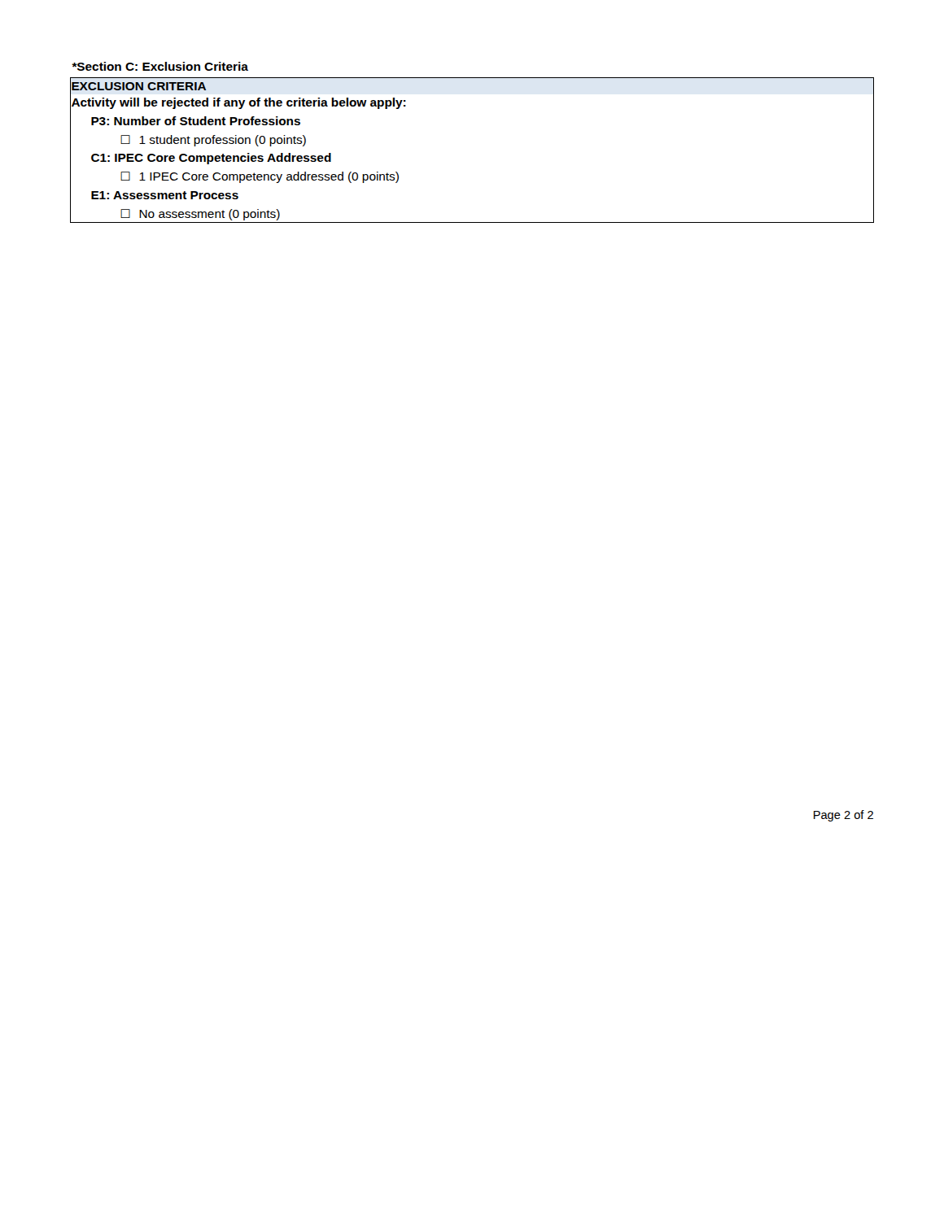*Section C: Exclusion Criteria
| EXCLUSION CRITERIA |
| Activity will be rejected if any of the criteria below apply: P3: Number of Student Professions ☐ 1 student profession (0 points) C1: IPEC Core Competencies Addressed ☐ 1 IPEC Core Competency addressed (0 points) E1: Assessment Process ☐ No assessment (0 points) |
Page 2 of 2